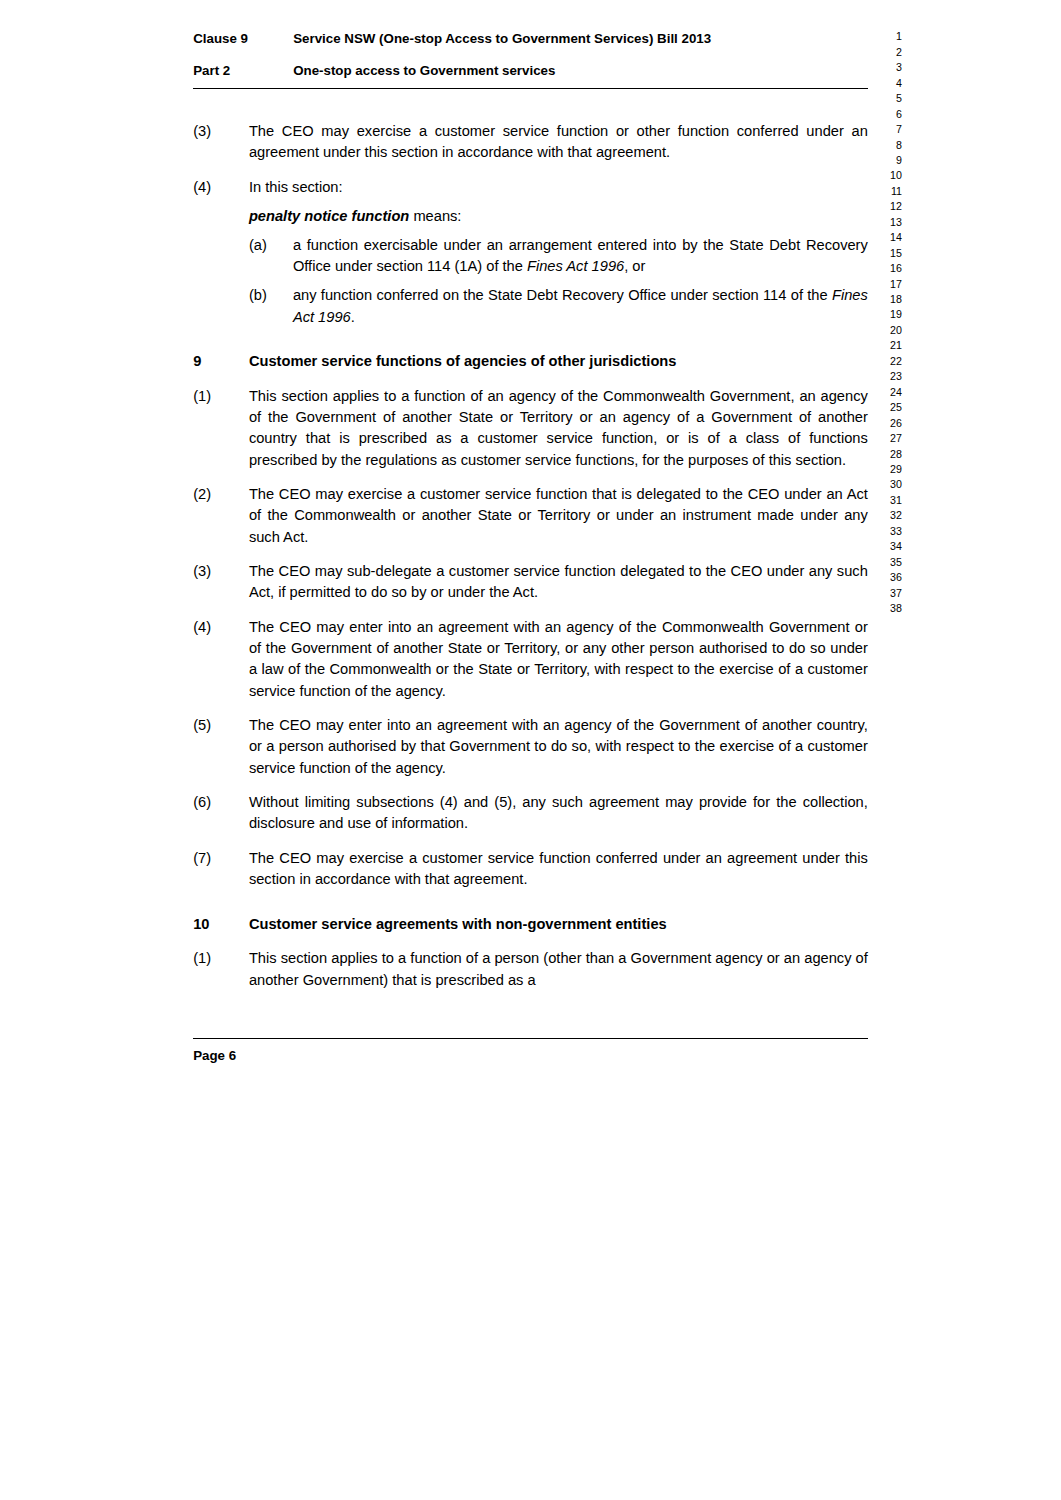Clause 9
Service NSW (One-stop Access to Government Services) Bill 2013
Part 2
One-stop access to Government services
(3)
The CEO may exercise a customer service function or other function conferred under an agreement under this section in accordance with that agreement.
(4)
In this section:
penalty notice function means:
(a)
a function exercisable under an arrangement entered into by the State Debt Recovery Office under section 114 (1A) of the Fines Act 1996, or
(b)
any function conferred on the State Debt Recovery Office under section 114 of the Fines Act 1996.
9
Customer service functions of agencies of other jurisdictions
(1)
This section applies to a function of an agency of the Commonwealth Government, an agency of the Government of another State or Territory or an agency of a Government of another country that is prescribed as a customer service function, or is of a class of functions prescribed by the regulations as customer service functions, for the purposes of this section.
(2)
The CEO may exercise a customer service function that is delegated to the CEO under an Act of the Commonwealth or another State or Territory or under an instrument made under any such Act.
(3)
The CEO may sub-delegate a customer service function delegated to the CEO under any such Act, if permitted to do so by or under the Act.
(4)
The CEO may enter into an agreement with an agency of the Commonwealth Government or of the Government of another State or Territory, or any other person authorised to do so under a law of the Commonwealth or the State or Territory, with respect to the exercise of a customer service function of the agency.
(5)
The CEO may enter into an agreement with an agency of the Government of another country, or a person authorised by that Government to do so, with respect to the exercise of a customer service function of the agency.
(6)
Without limiting subsections (4) and (5), any such agreement may provide for the collection, disclosure and use of information.
(7)
The CEO may exercise a customer service function conferred under an agreement under this section in accordance with that agreement.
10
Customer service agreements with non-government entities
(1)
This section applies to a function of a person (other than a Government agency or an agency of another Government) that is prescribed as a
1
2
3
4
5
6
7
8
9
10
11
12
13
14
15
16
17
18
19
20
21
22
23
24
25
26
27
28
29
30
31
32
33
34
35
36
37
38
Page 6